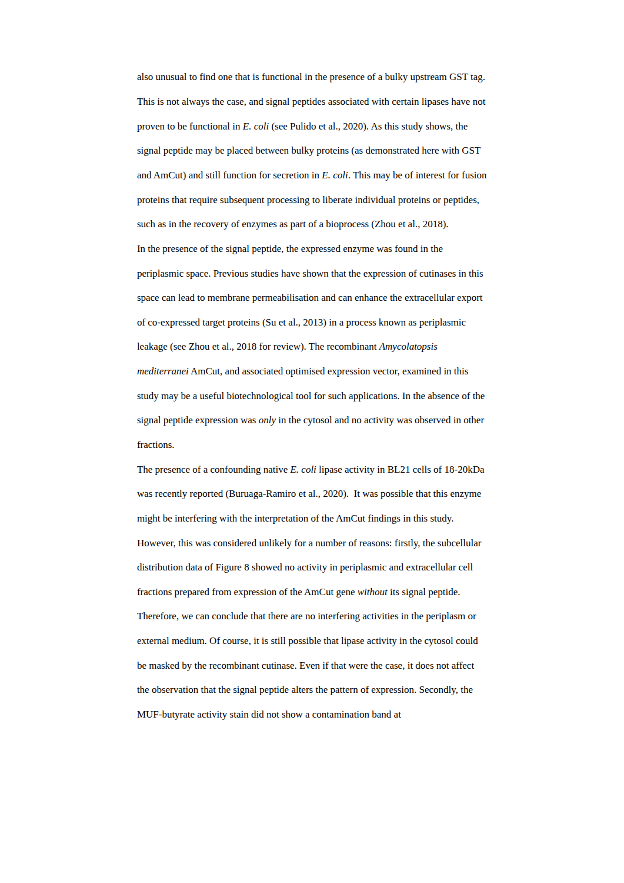also unusual to find one that is functional in the presence of a bulky upstream GST tag. This is not always the case, and signal peptides associated with certain lipases have not proven to be functional in E. coli (see Pulido et al., 2020). As this study shows, the signal peptide may be placed between bulky proteins (as demonstrated here with GST and AmCut) and still function for secretion in E. coli. This may be of interest for fusion proteins that require subsequent processing to liberate individual proteins or peptides, such as in the recovery of enzymes as part of a bioprocess (Zhou et al., 2018).
In the presence of the signal peptide, the expressed enzyme was found in the periplasmic space. Previous studies have shown that the expression of cutinases in this space can lead to membrane permeabilisation and can enhance the extracellular export of co-expressed target proteins (Su et al., 2013) in a process known as periplasmic leakage (see Zhou et al., 2018 for review). The recombinant Amycolatopsis mediterranei AmCut, and associated optimised expression vector, examined in this study may be a useful biotechnological tool for such applications. In the absence of the signal peptide expression was only in the cytosol and no activity was observed in other fractions.
The presence of a confounding native E. coli lipase activity in BL21 cells of 18-20kDa was recently reported (Buruaga-Ramiro et al., 2020). It was possible that this enzyme might be interfering with the interpretation of the AmCut findings in this study. However, this was considered unlikely for a number of reasons: firstly, the subcellular distribution data of Figure 8 showed no activity in periplasmic and extracellular cell fractions prepared from expression of the AmCut gene without its signal peptide. Therefore, we can conclude that there are no interfering activities in the periplasm or external medium. Of course, it is still possible that lipase activity in the cytosol could be masked by the recombinant cutinase. Even if that were the case, it does not affect the observation that the signal peptide alters the pattern of expression. Secondly, the MUF-butyrate activity stain did not show a contamination band at